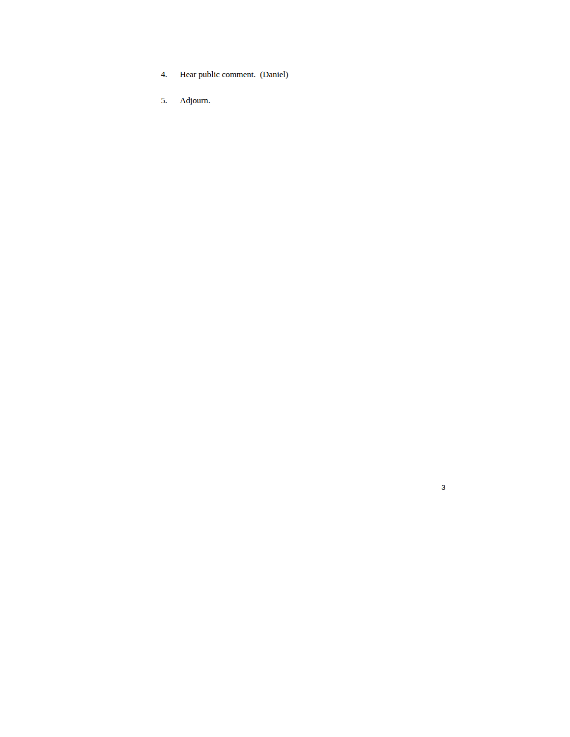Hear public comment. (Daniel)
Adjourn.
3